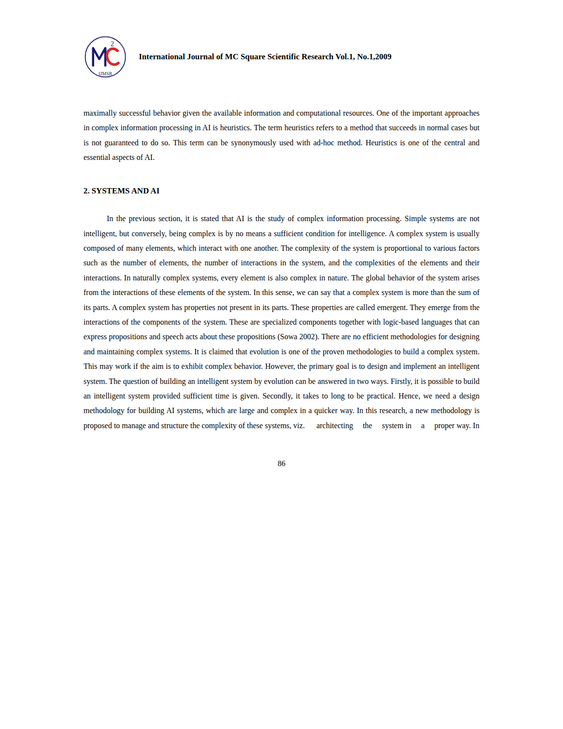2 IJMSR
International Journal of MC Square Scientific Research Vol.1, No.1,2009
maximally successful behavior given the available information and computational resources. One of the important approaches in complex information processing in AI is heuristics. The term heuristics refers to a method that succeeds in normal cases but is not guaranteed to do so. This term can be synonymously used with ad-hoc method. Heuristics is one of the central and essential aspects of AI.
2. SYSTEMS AND AI
In the previous section, it is stated that AI is the study of complex information processing. Simple systems are not intelligent, but conversely, being complex is by no means a sufficient condition for intelligence. A complex system is usually composed of many elements, which interact with one another. The complexity of the system is proportional to various factors such as the number of elements, the number of interactions in the system, and the complexities of the elements and their interactions. In naturally complex systems, every element is also complex in nature. The global behavior of the system arises from the interactions of these elements of the system. In this sense, we can say that a complex system is more than the sum of its parts. A complex system has properties not present in its parts. These properties are called emergent. They emerge from the interactions of the components of the system. These are specialized components together with logic-based languages that can express propositions and speech acts about these propositions (Sowa 2002). There are no efficient methodologies for designing and maintaining complex systems. It is claimed that evolution is one of the proven methodologies to build a complex system. This may work if the aim is to exhibit complex behavior. However, the primary goal is to design and implement an intelligent system. The question of building an intelligent system by evolution can be answered in two ways. Firstly, it is possible to build an intelligent system provided sufficient time is given. Secondly, it takes to long to be practical. Hence, we need a design methodology for building AI systems, which are large and complex in a quicker way. In this research, a new methodology is proposed to manage and structure the complexity of these systems, viz. architecting the system in a proper way. In
86